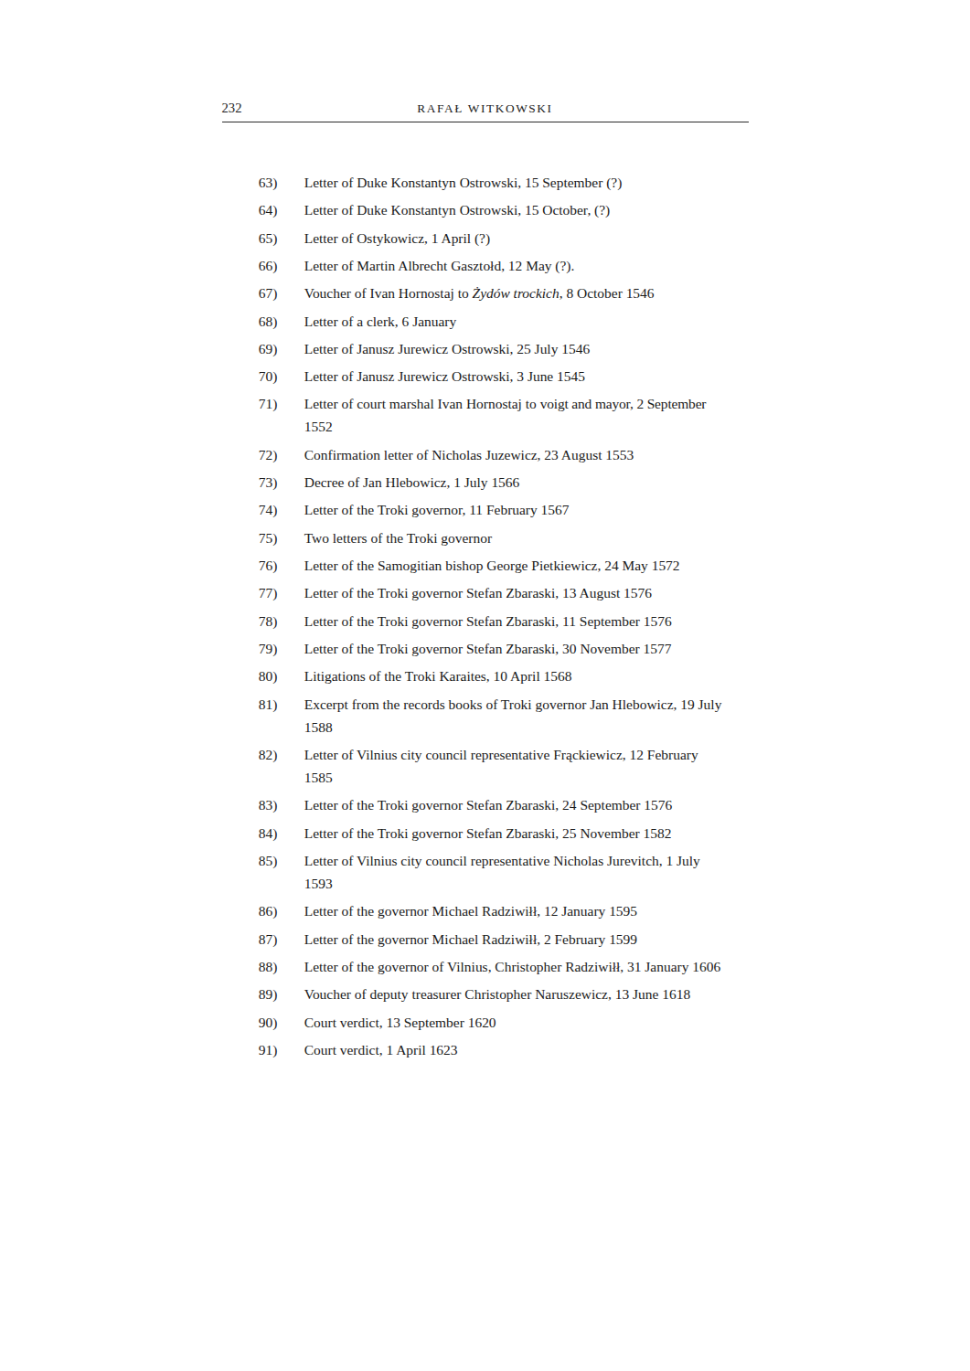232 Rafał Witkowski
63) Letter of Duke Konstantyn Ostrowski, 15 September (?)
64) Letter of Duke Konstantyn Ostrowski, 15 October, (?)
65) Letter of Ostykowicz, 1 April (?)
66) Letter of Martin Albrecht Gasztołd, 12 May (?).
67) Voucher of Ivan Hornostaj to Żydów trockich, 8 October 1546
68) Letter of a clerk, 6 January
69) Letter of Janusz Jurewicz Ostrowski, 25 July 1546
70) Letter of Janusz Jurewicz Ostrowski, 3 June 1545
71) Letter of court marshal Ivan Hornostaj to voigt and mayor, 2 September
1552
72) Confirmation letter of Nicholas Juzewicz, 23 August 1553
73) Decree of Jan Hlebowicz, 1 July 1566
74) Letter of the Troki governor, 11 February 1567
75) Two letters of the Troki governor
76) Letter of the Samogitian bishop George Pietkiewicz, 24 May 1572
77) Letter of the Troki governor Stefan Zbaraski, 13 August 1576
78) Letter of the Troki governor Stefan Zbaraski, 11 September 1576
79) Letter of the Troki governor Stefan Zbaraski, 30 November 1577
80) Litigations of the Troki Karaites, 10 April 1568
81) Excerpt from the records books of Troki governor Jan Hlebowicz, 19 July
1588
82) Letter of Vilnius city council representative Frąckiewicz, 12 February
1585
83) Letter of the Troki governor Stefan Zbaraski, 24 September 1576
84) Letter of the Troki governor Stefan Zbaraski, 25 November 1582
85) Letter of Vilnius city council representative Nicholas Jurevitch, 1 July
1593
86) Letter of the governor Michael Radziwiłł, 12 January 1595
87) Letter of the governor Michael Radziwiłł, 2 February 1599
88) Letter of the governor of Vilnius, Christopher Radziwiłł, 31 January 1606
89) Voucher of deputy treasurer Christopher Naruszewicz, 13 June 1618
90) Court verdict, 13 September 1620
91) Court verdict, 1 April 1623